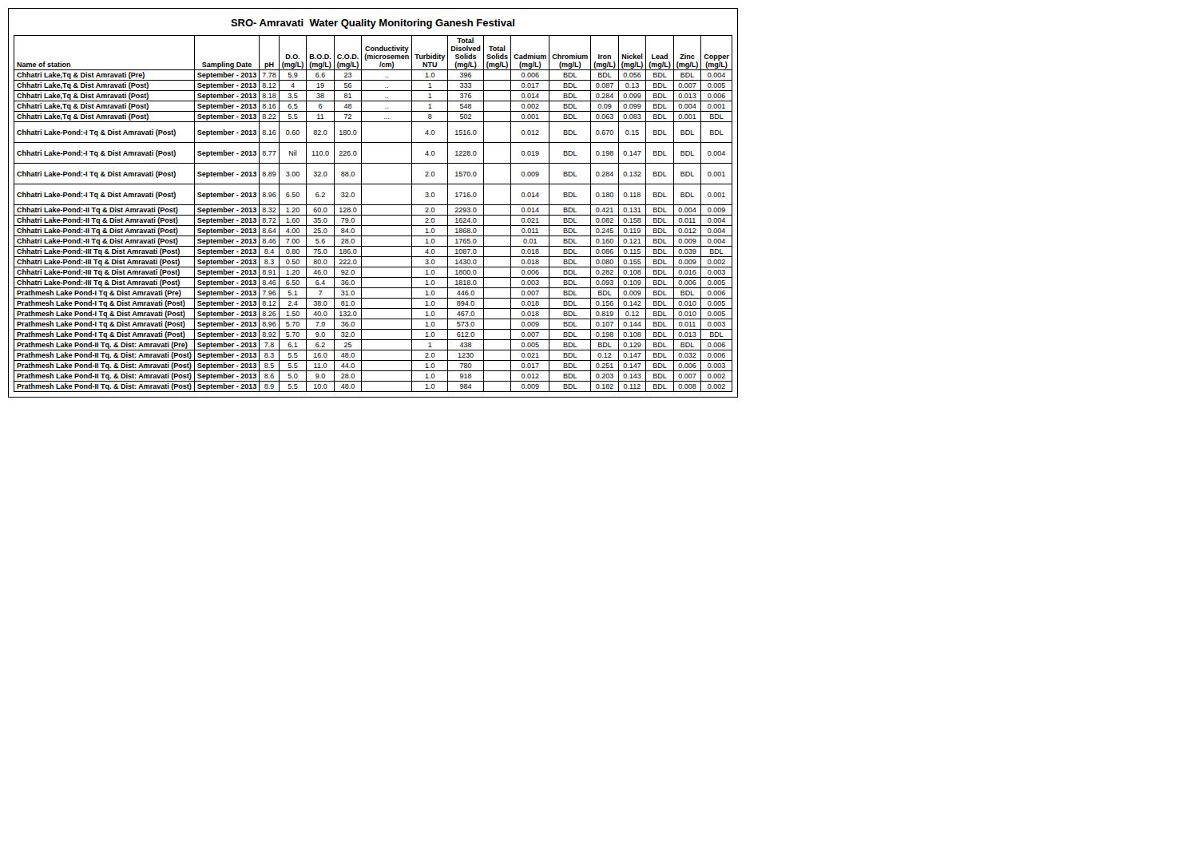SRO- Amravati Water Quality Monitoring Ganesh Festival
| Name of station | Sampling Date | pH | D.O. (mg/L) | B.O.D. (mg/L) | C.O.D. (mg/L) | Conductivity (microsemen /cm) | Turbidity NTU | Total Disolved Solids (mg/L) | Total Solids (mg/L) | Cadmium (mg/L) | Chromium (mg/L) | Iron (mg/L) | Nickel (mg/L) | Lead (mg/L) | Zinc (mg/L) | Copper (mg/L) |
| --- | --- | --- | --- | --- | --- | --- | --- | --- | --- | --- | --- | --- | --- | --- | --- | --- |
| Chhatri Lake,Tq & Dist Amravati (Pre) | September - 2013 | 7.78 | 5.9 | 6.6 | 23 | .. | 1.0 | 396 | | 0.006 | BDL | BDL | 0.056 | BDL | BDL | 0.004 |
| Chhatri Lake,Tq & Dist Amravati (Post) | September - 2013 | 8.12 | 4 | 19 | 56 | .. | 1 | 333 | | 0.017 | BDL | 0.087 | 0.13 | BDL | 0.007 | 0.005 |
| Chhatri Lake,Tq & Dist Amravati (Post) | September - 2013 | 8.18 | 3.5 | 38 | 81 | .. | 1 | 376 | | 0.014 | BDL | 0.284 | 0.099 | BDL | 0.013 | 0.006 |
| Chhatri Lake,Tq & Dist Amravati (Post) | September - 2013 | 8.16 | 6.5 | 6 | 48 | .. | 1 | 548 | | 0.002 | BDL | 0.09 | 0.099 | BDL | 0.004 | 0.001 |
| Chhatri Lake,Tq & Dist Amravati (Post) | September - 2013 | 8.22 | 5.5 | 11 | 72 | ... | 8 | 502 | | 0.001 | BDL | 0.063 | 0.083 | BDL | 0.001 | BDL |
| Chhatri Lake-Pond:-I Tq & Dist Amravati (Post) | September - 2013 | 8.16 | 0.60 | 82.0 | 180.0 | | 4.0 | 1516.0 | | 0.012 | BDL | 0.670 | 0.15 | BDL | BDL | BDL |
| Chhatri Lake-Pond:-I Tq & Dist Amravati (Post) | September - 2013 | 8.77 | Nil | 110.0 | 226.0 | | 4.0 | 1228.0 | | 0.019 | BDL | 0.198 | 0.147 | BDL | BDL | 0.004 |
| Chhatri Lake-Pond:-I Tq & Dist Amravati (Post) | September - 2013 | 8.89 | 3.00 | 32.0 | 88.0 | | 2.0 | 1570.0 | | 0.009 | BDL | 0.284 | 0.132 | BDL | BDL | 0.001 |
| Chhatri Lake-Pond:-I Tq & Dist Amravati (Post) | September - 2013 | 8.96 | 6.50 | 6.2 | 32.0 | | 3.0 | 1716.0 | | 0.014 | BDL | 0.180 | 0.118 | BDL | BDL | 0.001 |
| Chhatri Lake-Pond:-II Tq & Dist Amravati (Post) | September - 2013 | 8.32 | 1.20 | 60.0 | 128.0 | | 2.0 | 2293.0 | | 0.014 | BDL | 0.421 | 0.131 | BDL | 0.004 | 0.009 |
| Chhatri Lake-Pond:-II Tq & Dist Amravati (Post) | September - 2013 | 8.72 | 1.60 | 35.0 | 79.0 | | 2.0 | 1624.0 | | 0.021 | BDL | 0.082 | 0.158 | BDL | 0.011 | 0.004 |
| Chhatri Lake-Pond:-II Tq & Dist Amravati (Post) | September - 2013 | 8.64 | 4.00 | 25.0 | 84.0 | | 1.0 | 1868.0 | | 0.011 | BDL | 0.245 | 0.119 | BDL | 0.012 | 0.004 |
| Chhatri Lake-Pond:-II Tq & Dist Amravati (Post) | September - 2013 | 8.46 | 7.00 | 5.6 | 28.0 | | 1.0 | 1765.0 | | 0.01 | BDL | 0.160 | 0.121 | BDL | 0.009 | 0.004 |
| Chhatri Lake-Pond:-III Tq & Dist Amravati (Post) | September - 2013 | 8.4 | 0.80 | 75.0 | 186.0 | | 4.0 | 1087.0 | | 0.018 | BDL | 0.086 | 0.115 | BDL | 0.039 | BDL |
| Chhatri Lake-Pond:-III Tq & Dist Amravati (Post) | September - 2013 | 8.3 | 0.50 | 80.0 | 222.0 | | 3.0 | 1430.0 | | 0.018 | BDL | 0.080 | 0.155 | BDL | 0.009 | 0.002 |
| Chhatri Lake-Pond:-III Tq & Dist Amravati (Post) | September - 2013 | 8.91 | 1.20 | 46.0 | 92.0 | | 1.0 | 1800.0 | | 0.006 | BDL | 0.282 | 0.108 | BDL | 0.016 | 0.003 |
| Chhatri Lake-Pond:-III Tq & Dist Amravati (Post) | September - 2013 | 8.46 | 6.50 | 6.4 | 36.0 | | 1.0 | 1818.0 | | 0.003 | BDL | 0.093 | 0.109 | BDL | 0.006 | 0.005 |
| Prathmesh Lake Pond-I Tq & Dist Amravati (Pre) | September - 2013 | 7.96 | 5.1 | 7 | 31.0 | | 1.0 | 446.0 | | 0.007 | BDL | BDL | 0.009 | BDL | BDL | 0.006 |
| Prathmesh Lake Pond-I Tq & Dist Amravati (Post) | September - 2013 | 8.12 | 2.4 | 38.0 | 81.0 | | 1.0 | 894.0 | | 0.018 | BDL | 0.156 | 0.142 | BDL | 0.010 | 0.005 |
| Prathmesh Lake Pond-I Tq & Dist Amravati (Post) | September - 2013 | 8.26 | 1.50 | 40.0 | 132.0 | | 1.0 | 467.0 | | 0.018 | BDL | 0.819 | 0.12 | BDL | 0.010 | 0.005 |
| Prathmesh Lake Pond-I Tq & Dist Amravati (Post) | September - 2013 | 8.96 | 5.70 | 7.0 | 36.0 | | 1.0 | 573.0 | | 0.009 | BDL | 0.107 | 0.144 | BDL | 0.011 | 0.003 |
| Prathmesh Lake Pond-I Tq & Dist Amravati (Post) | September - 2013 | 8.92 | 5.70 | 9.0 | 32.0 | | 1.0 | 612.0 | | 0.007 | BDL | 0.198 | 0.108 | BDL | 0.013 | BDL |
| Prathmesh Lake Pond-II Tq. & Dist: Amravati (Pre) | September - 2013 | 7.8 | 6.1 | 6.2 | 25 | | 1 | 438 | | 0.005 | BDL | BDL | 0.129 | BDL | BDL | 0.006 |
| Prathmesh Lake Pond-II Tq. & Dist: Amravati (Post) | September - 2013 | 8.3 | 5.5 | 16.0 | 48.0 | | 2.0 | 1230 | | 0.021 | BDL | 0.12 | 0.147 | BDL | 0.032 | 0.006 |
| Prathmesh Lake Pond-II Tq. & Dist: Amravati (Post) | September - 2013 | 8.5 | 5.5 | 11.0 | 44.0 | | 1.0 | 780 | | 0.017 | BDL | 0.251 | 0.147 | BDL | 0.006 | 0.003 |
| Prathmesh Lake Pond-II Tq. & Dist: Amravati (Post) | September - 2013 | 8.6 | 5.0 | 9.0 | 28.0 | | 1.0 | 918 | | 0.012 | BDL | 0.203 | 0.143 | BDL | 0.007 | 0.002 |
| Prathmesh Lake Pond-II Tq. & Dist: Amravati (Post) | September - 2013 | 8.9 | 5.5 | 10.0 | 48.0 | | 1.0 | 984 | | 0.009 | BDL | 0.182 | 0.112 | BDL | 0.008 | 0.002 |